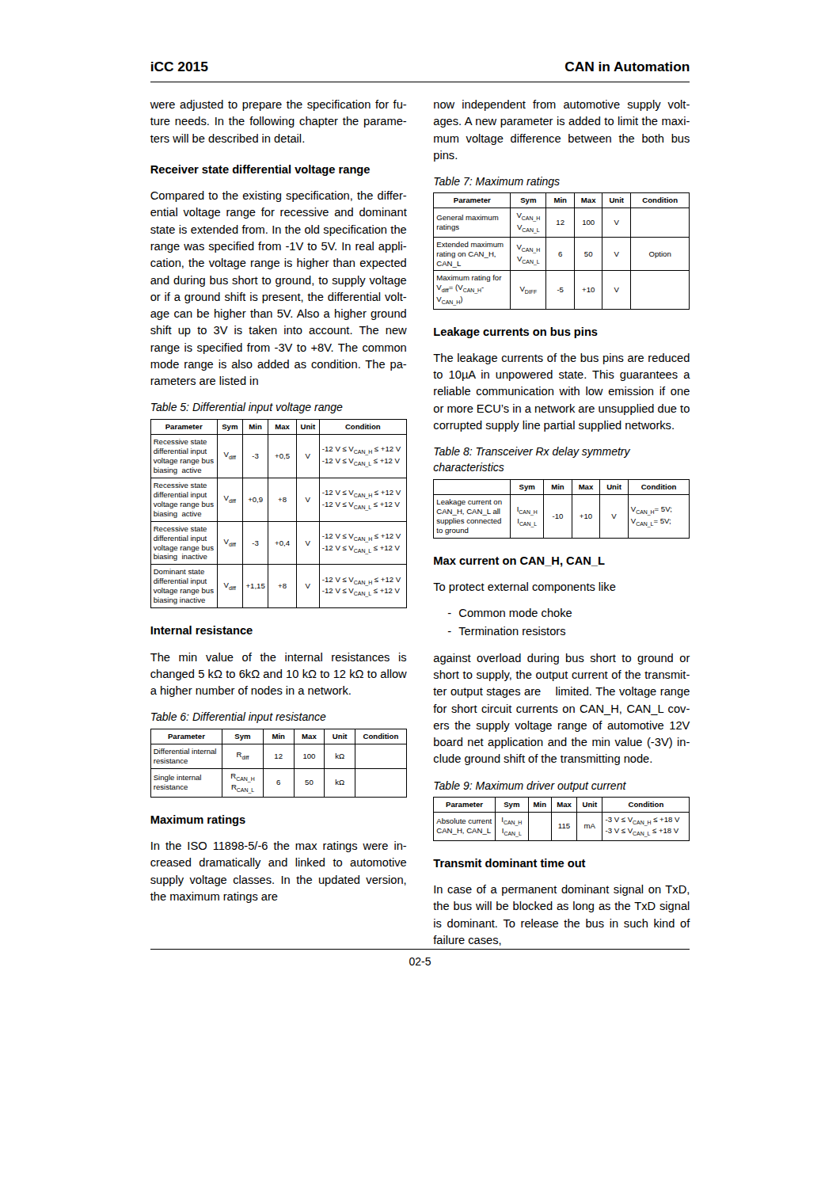iCC 2015 CAN in Automation
were adjusted to prepare the specification for future needs. In the following chapter the parameters will be described in detail.
Receiver state differential voltage range
Compared to the existing specification, the differential voltage range for recessive and dominant state is extended from. In the old specification the range was specified from -1V to 5V. In real application, the voltage range is higher than expected and during bus short to ground, to supply voltage or if a ground shift is present, the differential voltage can be higher than 5V. Also a higher ground shift up to 3V is taken into account. The new range is specified from -3V to +8V. The common mode range is also added as condition. The parameters are listed in
Table 5: Differential input voltage range
| Parameter | Sym | Min | Max | Unit | Condition |
| --- | --- | --- | --- | --- | --- |
| Recessive state differential input voltage range bus biasing active | V diff | -3 | +0,5 | V | -12 V ≤ V CAN_H ≤ +12 V -12 V ≤ V CAN_L ≤ +12 V |
| Recessive state differential input voltage range bus biasing active | V diff | +0,9 | +8 | V | -12 V ≤ V CAN_H ≤ +12 V -12 V ≤ V CAN_L ≤ +12 V |
| Recessive state differential input voltage range bus biasing inactive | V diff | -3 | +0,4 | V | -12 V ≤ V CAN_H ≤ +12 V -12 V ≤ V CAN_L ≤ +12 V |
| Dominant state differential input voltage range bus biasing inactive | V diff | +1,15 | +8 | V | -12 V ≤ V CAN_H ≤ +12 V -12 V ≤ V CAN_L ≤ +12 V |
Internal resistance
The min value of the internal resistances is changed 5 kΩ to 6kΩ and 10 kΩ to 12 kΩ to allow a higher number of nodes in a network.
Table 6: Differential input resistance
| Parameter | Sym | Min | Max | Unit | Condition |
| --- | --- | --- | --- | --- | --- |
| Differential internal resistance | R diff | 12 | 100 | kΩ | |
| Single internal resistance | R CAN_H R CAN_L | 6 | 50 | kΩ | |
Maximum ratings
In the ISO 11898-5/-6 the max ratings were increased dramatically and linked to automotive supply voltage classes. In the updated version, the maximum ratings are
now independent from automotive supply voltages. A new parameter is added to limit the maximum voltage difference between the both bus pins.
Table 7: Maximum ratings
| Parameter | Sym | Min | Max | Unit | Condition |
| --- | --- | --- | --- | --- | --- |
| General maximum ratings | V CAN_H V CAN_L | 12 | 100 | V | |
| Extended maximum rating on CAN_H, CAN_L | V CAN_H V CAN_L | 6 | 50 | V | Option |
| Maximum rating for V diff = (V CAN_H - V CAN_H ) | V DIFF | -5 | +10 | V | |
Leakage currents on bus pins
The leakage currents of the bus pins are reduced to 10µA in unpowered state. This guarantees a reliable communication with low emission if one or more ECU’s in a network are unsupplied due to corrupted supply line partial supplied networks.
Table 8: Transceiver Rx delay symmetry characteristics
| | Sym | Min | Max | Unit | Condition |
| --- | --- | --- | --- | --- | --- |
| Leakage current on CAN_H, CAN_L all supplies connected to ground | I CAN_H I CAN_L | -10 | +10 | V | V CAN_H = 5V; V CAN_L = 5V; |
Max current on CAN_H, CAN_L
To protect external components like
Common mode choke
Termination resistors
against overload during bus short to ground or short to supply, the output current of the transmitter output stages are limited. The voltage range for short circuit currents on CAN_H, CAN_L covers the supply voltage range of automotive 12V board net application and the min value (-3V) include ground shift of the transmitting node.
Table 9: Maximum driver output current
| Parameter | Sym | Min | Max | Unit | Condition |
| --- | --- | --- | --- | --- | --- |
| Absolute current CAN_H, CAN_L | I CAN_H I CAN_L | | 115 | mA | -3 V ≤ V CAN_H ≤ +18 V -3 V ≤ V CAN_L ≤ +18 V |
Transmit dominant time out
In case of a permanent dominant signal on TxD, the bus will be blocked as long as the TxD signal is dominant. To release the bus in such kind of failure cases,
02-5